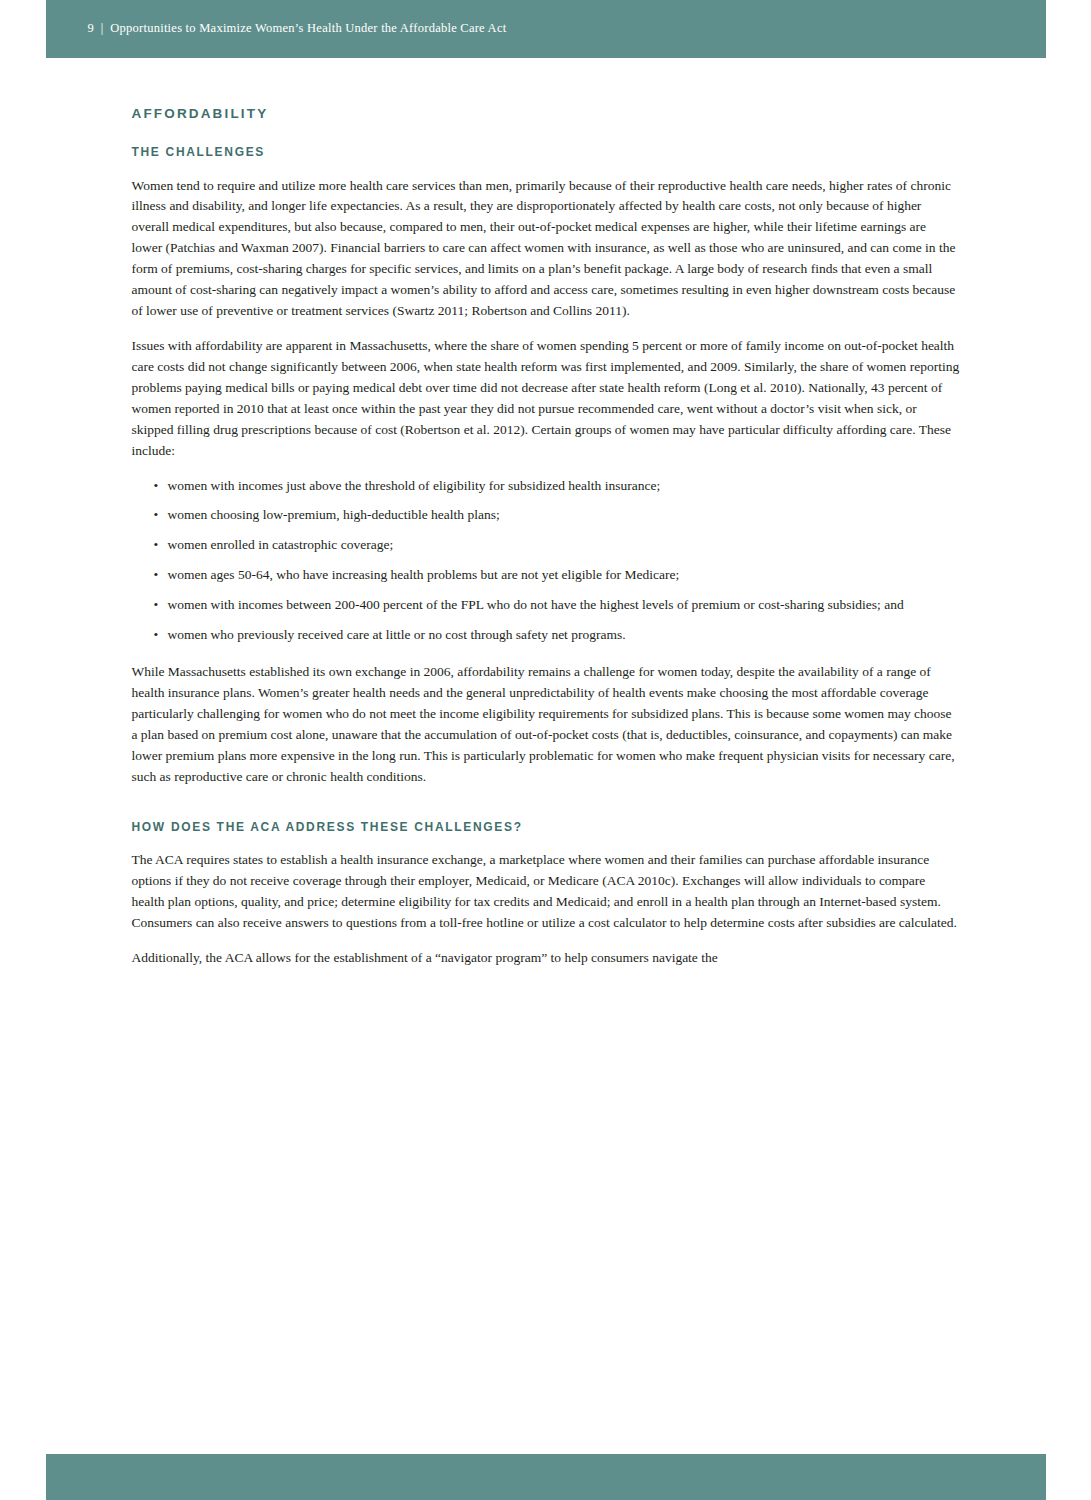9 | Opportunities to Maximize Women’s Health Under the Affordable Care Act
Affordability
The Challenges
Women tend to require and utilize more health care services than men, primarily because of their reproductive health care needs, higher rates of chronic illness and disability, and longer life expectancies. As a result, they are disproportionately affected by health care costs, not only because of higher overall medical expenditures, but also because, compared to men, their out-of-pocket medical expenses are higher, while their lifetime earnings are lower (Patchias and Waxman 2007). Financial barriers to care can affect women with insurance, as well as those who are uninsured, and can come in the form of premiums, cost-sharing charges for specific services, and limits on a plan’s benefit package. A large body of research finds that even a small amount of cost-sharing can negatively impact a women’s ability to afford and access care, sometimes resulting in even higher downstream costs because of lower use of preventive or treatment services (Swartz 2011; Robertson and Collins 2011).
Issues with affordability are apparent in Massachusetts, where the share of women spending 5 percent or more of family income on out-of-pocket health care costs did not change significantly between 2006, when state health reform was first implemented, and 2009. Similarly, the share of women reporting problems paying medical bills or paying medical debt over time did not decrease after state health reform (Long et al. 2010). Nationally, 43 percent of women reported in 2010 that at least once within the past year they did not pursue recommended care, went without a doctor’s visit when sick, or skipped filling drug prescriptions because of cost (Robertson et al. 2012). Certain groups of women may have particular difficulty affording care. These include:
women with incomes just above the threshold of eligibility for subsidized health insurance;
women choosing low-premium, high-deductible health plans;
women enrolled in catastrophic coverage;
women ages 50-64, who have increasing health problems but are not yet eligible for Medicare;
women with incomes between 200-400 percent of the FPL who do not have the highest levels of premium or cost-sharing subsidies; and
women who previously received care at little or no cost through safety net programs.
While Massachusetts established its own exchange in 2006, affordability remains a challenge for women today, despite the availability of a range of health insurance plans. Women’s greater health needs and the general unpredictability of health events make choosing the most affordable coverage particularly challenging for women who do not meet the income eligibility requirements for subsidized plans. This is because some women may choose a plan based on premium cost alone, unaware that the accumulation of out-of-pocket costs (that is, deductibles, coinsurance, and copayments) can make lower premium plans more expensive in the long run. This is particularly problematic for women who make frequent physician visits for necessary care, such as reproductive care or chronic health conditions.
How Does the ACA Address These Challenges?
The ACA requires states to establish a health insurance exchange, a marketplace where women and their families can purchase affordable insurance options if they do not receive coverage through their employer, Medicaid, or Medicare (ACA 2010c). Exchanges will allow individuals to compare health plan options, quality, and price; determine eligibility for tax credits and Medicaid; and enroll in a health plan through an Internet-based system. Consumers can also receive answers to questions from a toll-free hotline or utilize a cost calculator to help determine costs after subsidies are calculated.
Additionally, the ACA allows for the establishment of a “navigator program” to help consumers navigate the